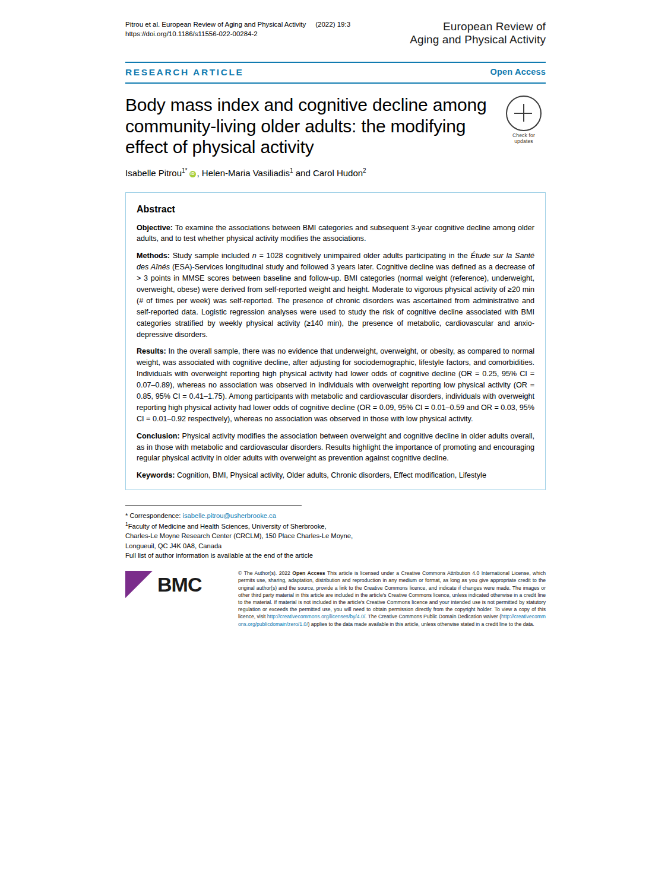Pitrou et al. European Review of Aging and Physical Activity (2022) 19:3
https://doi.org/10.1186/s11556-022-00284-2
European Review of Aging and Physical Activity
Research Article
Open Access
Body mass index and cognitive decline among community-living older adults: the modifying effect of physical activity
Check for
updates
Isabelle Pitrou1* , Helen-Maria Vasiliadis1 and Carol Hudon2
Abstract
Objective: To examine the associations between BMI categories and subsequent 3-year cognitive decline among older adults, and to test whether physical activity modifies the associations.
Methods: Study sample included n = 1028 cognitively unimpaired older adults participating in the Étude sur la Santé des Aînés (ESA)-Services longitudinal study and followed 3 years later. Cognitive decline was defined as a decrease of > 3 points in MMSE scores between baseline and follow-up. BMI categories (normal weight (reference), underweight, overweight, obese) were derived from self-reported weight and height. Moderate to vigorous physical activity of ≥20 min (# of times per week) was self-reported. The presence of chronic disorders was ascertained from administrative and self-reported data. Logistic regression analyses were used to study the risk of cognitive decline associated with BMI categories stratified by weekly physical activity (≥140 min), the presence of metabolic, cardiovascular and anxio-depressive disorders.
Results: In the overall sample, there was no evidence that underweight, overweight, or obesity, as compared to normal weight, was associated with cognitive decline, after adjusting for sociodemographic, lifestyle factors, and comorbidities. Individuals with overweight reporting high physical activity had lower odds of cognitive decline (OR = 0.25, 95% CI = 0.07–0.89), whereas no association was observed in individuals with overweight reporting low physical activity (OR = 0.85, 95% CI = 0.41–1.75). Among participants with metabolic and cardiovascular disorders, individuals with overweight reporting high physical activity had lower odds of cognitive decline (OR = 0.09, 95% CI = 0.01–0.59 and OR = 0.03, 95% CI = 0.01–0.92 respectively), whereas no association was observed in those with low physical activity.
Conclusion: Physical activity modifies the association between overweight and cognitive decline in older adults overall, as in those with metabolic and cardiovascular disorders. Results highlight the importance of promoting and encouraging regular physical activity in older adults with overweight as prevention against cognitive decline.
Keywords: Cognition, BMI, Physical activity, Older adults, Chronic disorders, Effect modification, Lifestyle
* Correspondence: isabelle.pitrou@usherbrooke.ca
1Faculty of Medicine and Health Sciences, University of Sherbrooke,
Charles-Le Moyne Research Center (CRCLM), 150 Place Charles-Le Moyne,
Longueuil, QC J4K 0A8, Canada
Full list of author information is available at the end of the article
BMC
© The Author(s). 2022 Open Access This article is licensed under a Creative Commons Attribution 4.0 International License, which permits use, sharing, adaptation, distribution and reproduction in any medium or format, as long as you give appropriate credit to the original author(s) and the source, provide a link to the Creative Commons licence, and indicate if changes were made. The images or other third party material in this article are included in the article's Creative Commons licence, unless indicated otherwise in a credit line to the material. If material is not included in the article's Creative Commons licence and your intended use is not permitted by statutory regulation or exceeds the permitted use, you will need to obtain permission directly from the copyright holder. To view a copy of this licence, visit http://creativecommons.org/licenses/by/4.0/. The Creative Commons Public Domain Dedication waiver (http://creativecommons.org/publicdomain/zero/1.0/) applies to the data made available in this article, unless otherwise stated in a credit line to the data.